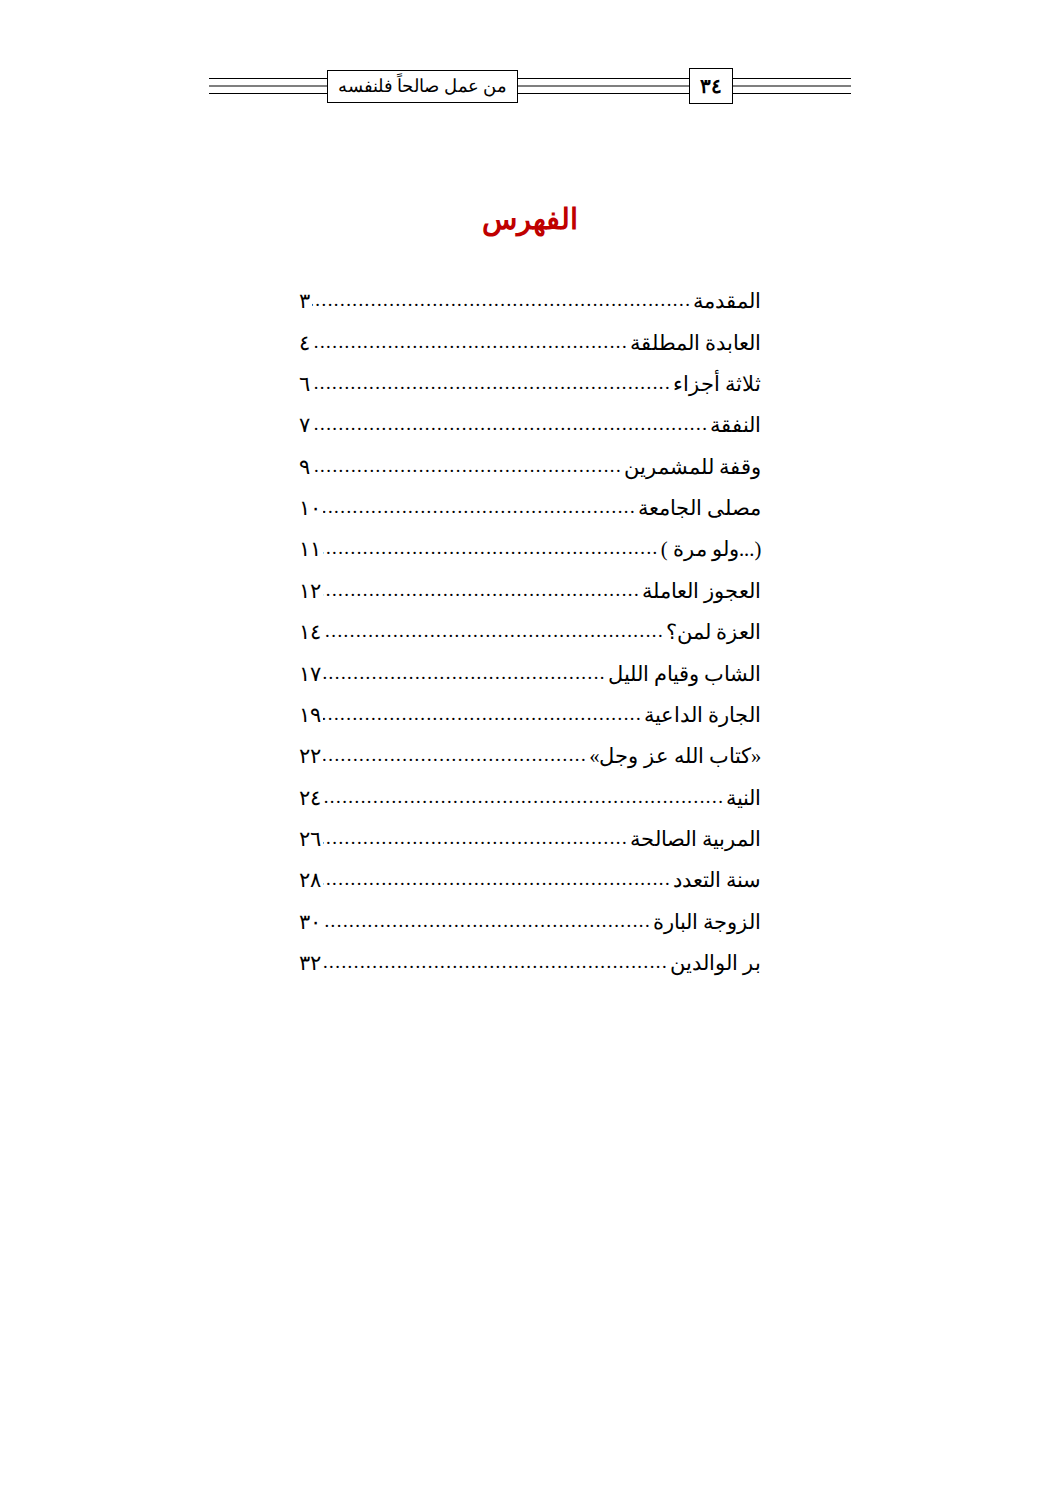٣٤
من عمل صالحاً فلنفسه
الفهرس
المقدمة.................................................................. ٣
العابدة المطلقة.......................................................... ٤
ثلاثة أجزاء.............................................................. ٦
النفقة.................................................................... ٧
وقفة للمشمرين.......................................................... ٩
مصلى الجامعة.......................................................... ١٠
(...ولو مرة )............................................................ ١١
العجوز العاملة.......................................................... ١٢
العزة لمن؟.............................................................. ١٤
الشاب وقيام الليل........................................................ ١٧
الجارة الداعية.......................................................... ١٩
«كتاب الله عز وجل».................................................... ٢٢
النية.................................................................... ٢٤
المربية الصالحة.......................................................... ٢٦
سنة التعدد.............................................................. ٢٨
الزوجة البارة.......................................................... ٣٠
بر الوالدين.............................................................. ٣٢